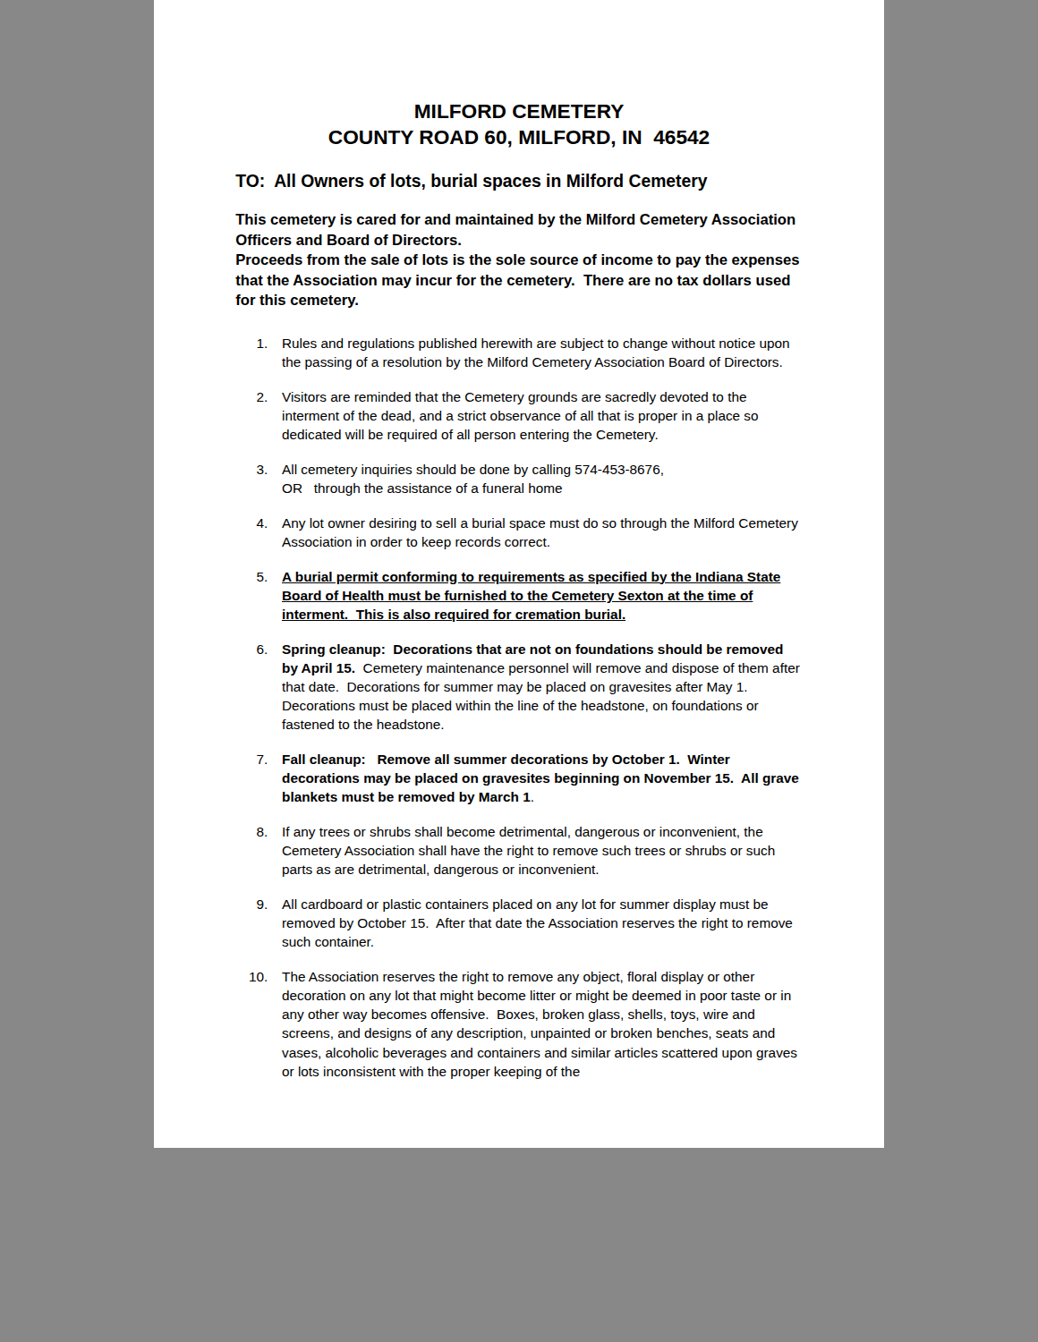MILFORD CEMETERY
COUNTY ROAD 60, MILFORD, IN 46542
TO: All Owners of lots, burial spaces in Milford Cemetery
This cemetery is cared for and maintained by the Milford Cemetery Association Officers and Board of Directors.
Proceeds from the sale of lots is the sole source of income to pay the expenses that the Association may incur for the cemetery. There are no tax dollars used for this cemetery.
Rules and regulations published herewith are subject to change without notice upon the passing of a resolution by the Milford Cemetery Association Board of Directors.
Visitors are reminded that the Cemetery grounds are sacredly devoted to the interment of the dead, and a strict observance of all that is proper in a place so dedicated will be required of all person entering the Cemetery.
All cemetery inquiries should be done by calling 574-453-8676,
OR through the assistance of a funeral home
Any lot owner desiring to sell a burial space must do so through the Milford Cemetery Association in order to keep records correct.
A burial permit conforming to requirements as specified by the Indiana State Board of Health must be furnished to the Cemetery Sexton at the time of interment. This is also required for cremation burial.
Spring cleanup: Decorations that are not on foundations should be removed by April 15. Cemetery maintenance personnel will remove and dispose of them after that date. Decorations for summer may be placed on gravesites after May 1. Decorations must be placed within the line of the headstone, on foundations or fastened to the headstone.
Fall cleanup: Remove all summer decorations by October 1. Winter decorations may be placed on gravesites beginning on November 15. All grave blankets must be removed by March 1.
If any trees or shrubs shall become detrimental, dangerous or inconvenient, the Cemetery Association shall have the right to remove such trees or shrubs or such parts as are detrimental, dangerous or inconvenient.
All cardboard or plastic containers placed on any lot for summer display must be removed by October 15. After that date the Association reserves the right to remove such container.
The Association reserves the right to remove any object, floral display or other decoration on any lot that might become litter or might be deemed in poor taste or in any other way becomes offensive. Boxes, broken glass, shells, toys, wire and screens, and designs of any description, unpainted or broken benches, seats and vases, alcoholic beverages and containers and similar articles scattered upon graves or lots inconsistent with the proper keeping of the